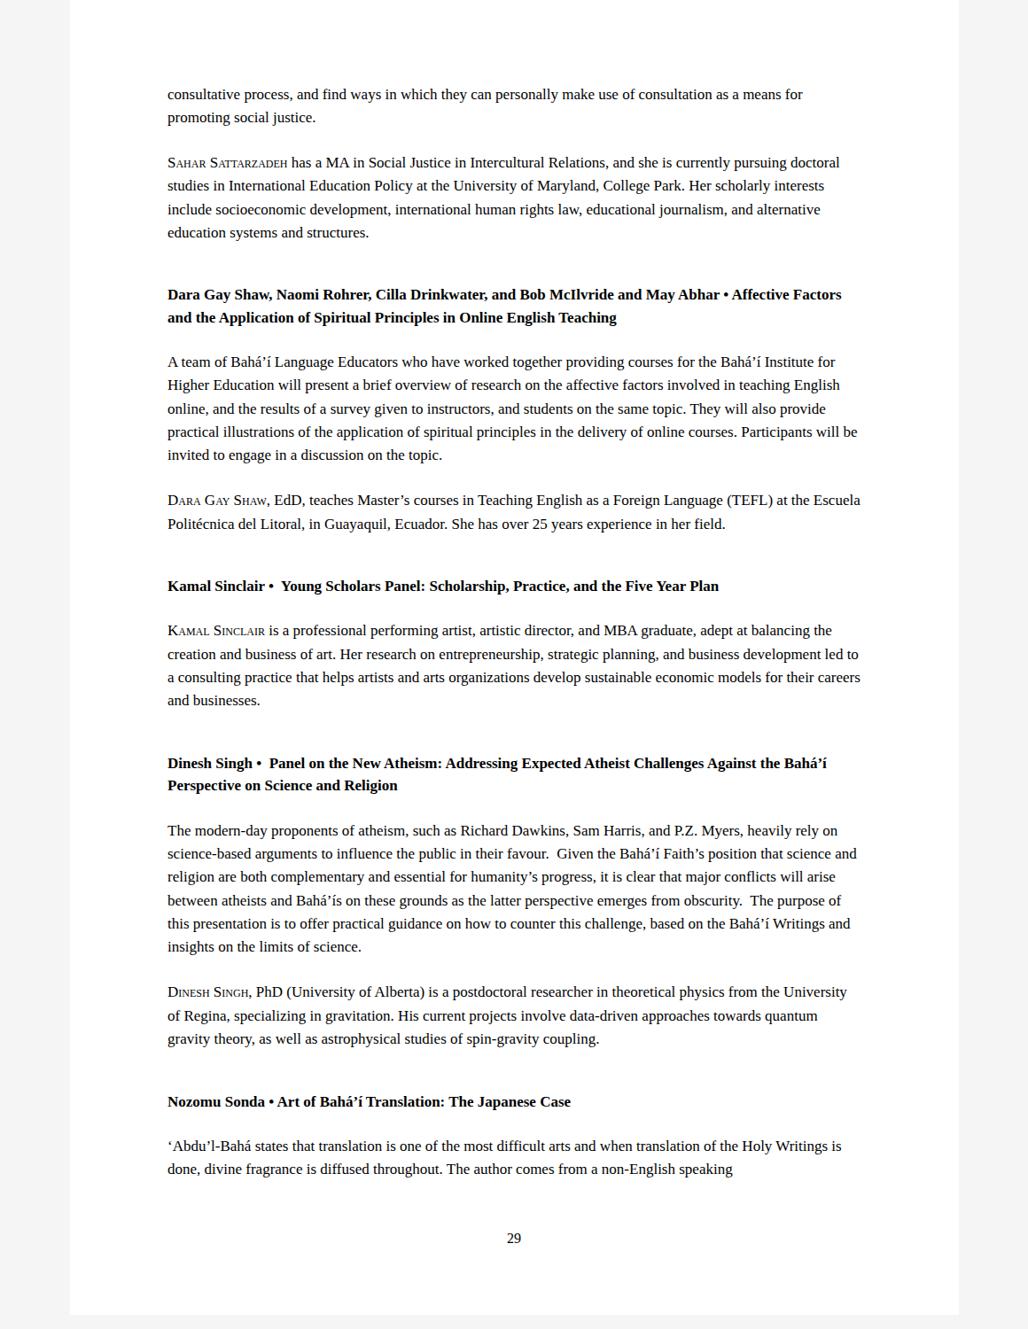consultative process, and find ways in which they can personally make use of consultation as a means for promoting social justice.
Sahar Sattarzadeh has a MA in Social Justice in Intercultural Relations, and she is currently pursuing doctoral studies in International Education Policy at the University of Maryland, College Park. Her scholarly interests include socioeconomic development, international human rights law, educational journalism, and alternative education systems and structures.
Dara Gay Shaw, Naomi Rohrer, Cilla Drinkwater, and Bob McIlvride and May Abhar • Affective Factors and the Application of Spiritual Principles in Online English Teaching
A team of Bahá’í Language Educators who have worked together providing courses for the Bahá’í Institute for Higher Education will present a brief overview of research on the affective factors involved in teaching English online, and the results of a survey given to instructors, and students on the same topic. They will also provide practical illustrations of the application of spiritual principles in the delivery of online courses. Participants will be invited to engage in a discussion on the topic.
Dara Gay Shaw, EdD, teaches Master’s courses in Teaching English as a Foreign Language (TEFL) at the Escuela Politécnica del Litoral, in Guayaquil, Ecuador. She has over 25 years experience in her field.
Kamal Sinclair • Young Scholars Panel: Scholarship, Practice, and the Five Year Plan
Kamal Sinclair is a professional performing artist, artistic director, and MBA graduate, adept at balancing the creation and business of art. Her research on entrepreneurship, strategic planning, and business development led to a consulting practice that helps artists and arts organizations develop sustainable economic models for their careers and businesses.
Dinesh Singh • Panel on the New Atheism: Addressing Expected Atheist Challenges Against the Bahá’í Perspective on Science and Religion
The modern-day proponents of atheism, such as Richard Dawkins, Sam Harris, and P.Z. Myers, heavily rely on science-based arguments to influence the public in their favour. Given the Bahá’í Faith’s position that science and religion are both complementary and essential for humanity’s progress, it is clear that major conflicts will arise between atheists and Bahá’ís on these grounds as the latter perspective emerges from obscurity. The purpose of this presentation is to offer practical guidance on how to counter this challenge, based on the Bahá’í Writings and insights on the limits of science.
Dinesh Singh, PhD (University of Alberta) is a postdoctoral researcher in theoretical physics from the University of Regina, specializing in gravitation. His current projects involve data-driven approaches towards quantum gravity theory, as well as astrophysical studies of spin-gravity coupling.
Nozomu Sonda • Art of Bahá’í Translation: The Japanese Case
‘Abdu’l-Bahá states that translation is one of the most difficult arts and when translation of the Holy Writings is done, divine fragrance is diffused throughout. The author comes from a non-English speaking
29